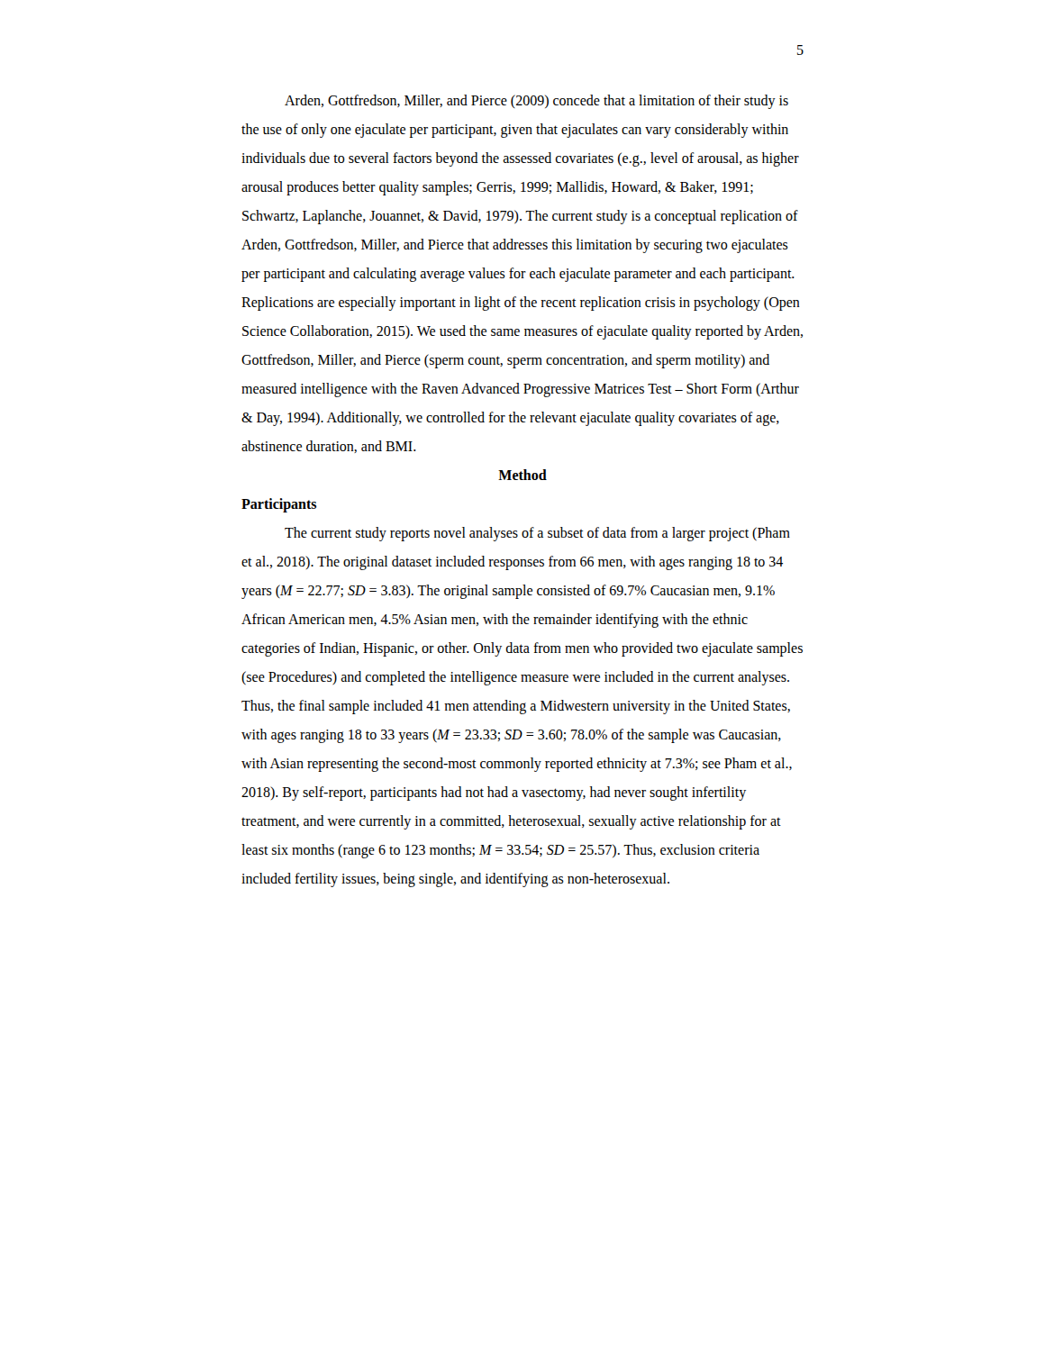5
Arden, Gottfredson, Miller, and Pierce (2009) concede that a limitation of their study is the use of only one ejaculate per participant, given that ejaculates can vary considerably within individuals due to several factors beyond the assessed covariates (e.g., level of arousal, as higher arousal produces better quality samples; Gerris, 1999; Mallidis, Howard, & Baker, 1991; Schwartz, Laplanche, Jouannet, & David, 1979). The current study is a conceptual replication of Arden, Gottfredson, Miller, and Pierce that addresses this limitation by securing two ejaculates per participant and calculating average values for each ejaculate parameter and each participant. Replications are especially important in light of the recent replication crisis in psychology (Open Science Collaboration, 2015). We used the same measures of ejaculate quality reported by Arden, Gottfredson, Miller, and Pierce (sperm count, sperm concentration, and sperm motility) and measured intelligence with the Raven Advanced Progressive Matrices Test – Short Form (Arthur & Day, 1994). Additionally, we controlled for the relevant ejaculate quality covariates of age, abstinence duration, and BMI.
Method
Participants
The current study reports novel analyses of a subset of data from a larger project (Pham et al., 2018). The original dataset included responses from 66 men, with ages ranging 18 to 34 years (M = 22.77; SD = 3.83). The original sample consisted of 69.7% Caucasian men, 9.1% African American men, 4.5% Asian men, with the remainder identifying with the ethnic categories of Indian, Hispanic, or other. Only data from men who provided two ejaculate samples (see Procedures) and completed the intelligence measure were included in the current analyses. Thus, the final sample included 41 men attending a Midwestern university in the United States, with ages ranging 18 to 33 years (M = 23.33; SD = 3.60; 78.0% of the sample was Caucasian, with Asian representing the second-most commonly reported ethnicity at 7.3%; see Pham et al., 2018). By self-report, participants had not had a vasectomy, had never sought infertility treatment, and were currently in a committed, heterosexual, sexually active relationship for at least six months (range 6 to 123 months; M = 33.54; SD = 25.57). Thus, exclusion criteria included fertility issues, being single, and identifying as non-heterosexual.